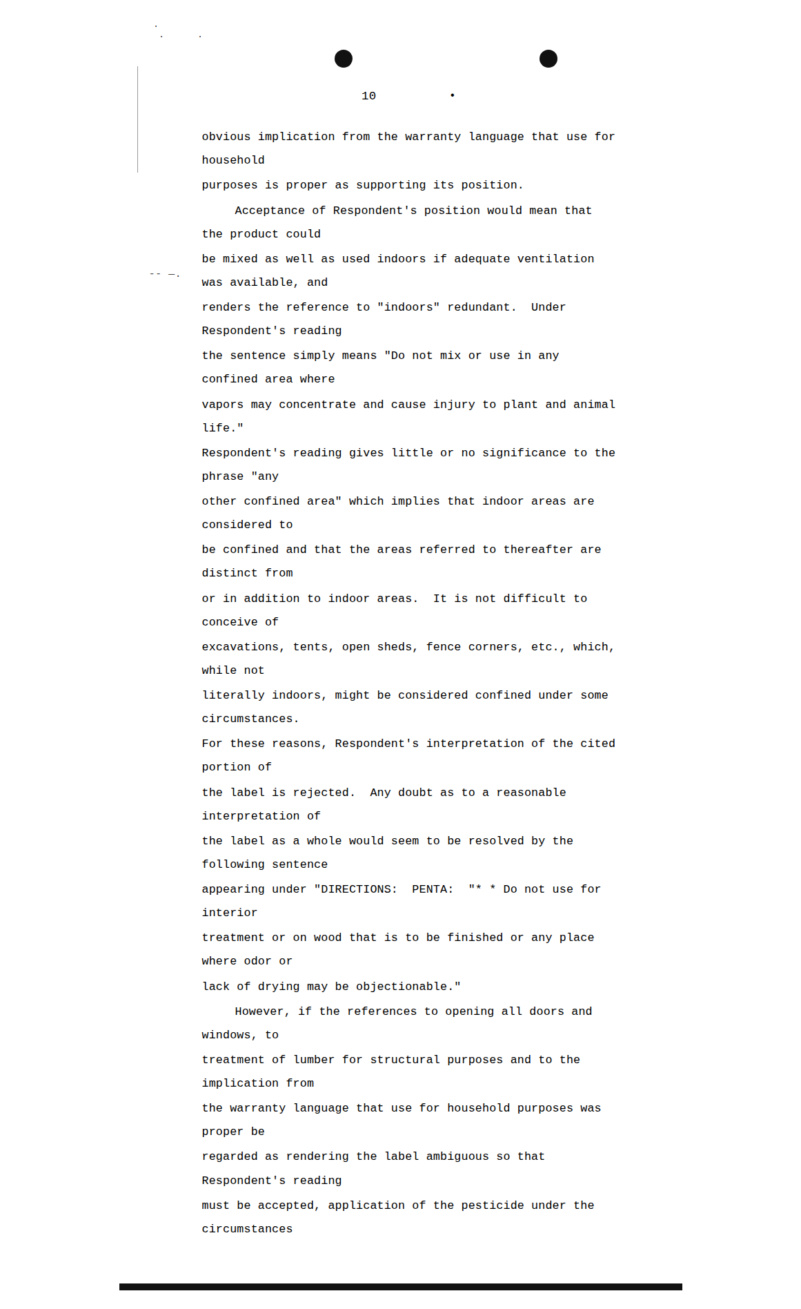. . .
10•
obvious implication from the warranty language that use for household
purposes is proper as supporting its position.
Acceptance of Respondent's position would mean that the product could
be mixed as well as used indoors if adequate ventilation was available, and
renders the reference to "indoors" redundant. Under Respondent's reading
the sentence simply means "Do not mix or use in any confined area where
vapors may concentrate and cause injury to plant and animal life."
Respondent's reading gives little or no significance to the phrase "any
other confined area" which implies that indoor areas are considered to
be confined and that the areas referred to thereafter are distinct from
or in addition to indoor areas. It is not difficult to conceive of
excavations, tents, open sheds, fence corners, etc., which, while not
literally indoors, might be considered confined under some circumstances.
For these reasons, Respondent's interpretation of the cited portion of
the label is rejected. Any doubt as to a reasonable interpretation of
the label as a whole would seem to be resolved by the following sentence
appearing under "DIRECTIONS: PENTA: "* * Do not use for interior
treatment or on wood that is to be finished or any place where odor or
lack of drying may be objectionable."
However, if the references to opening all doors and windows, to
treatment of lumber for structural purposes and to the implication from
the warranty language that use for household purposes was proper be
regarded as rendering the label ambiguous so that Respondent's reading
must be accepted, application of the pesticide under the circumstances
-- —.